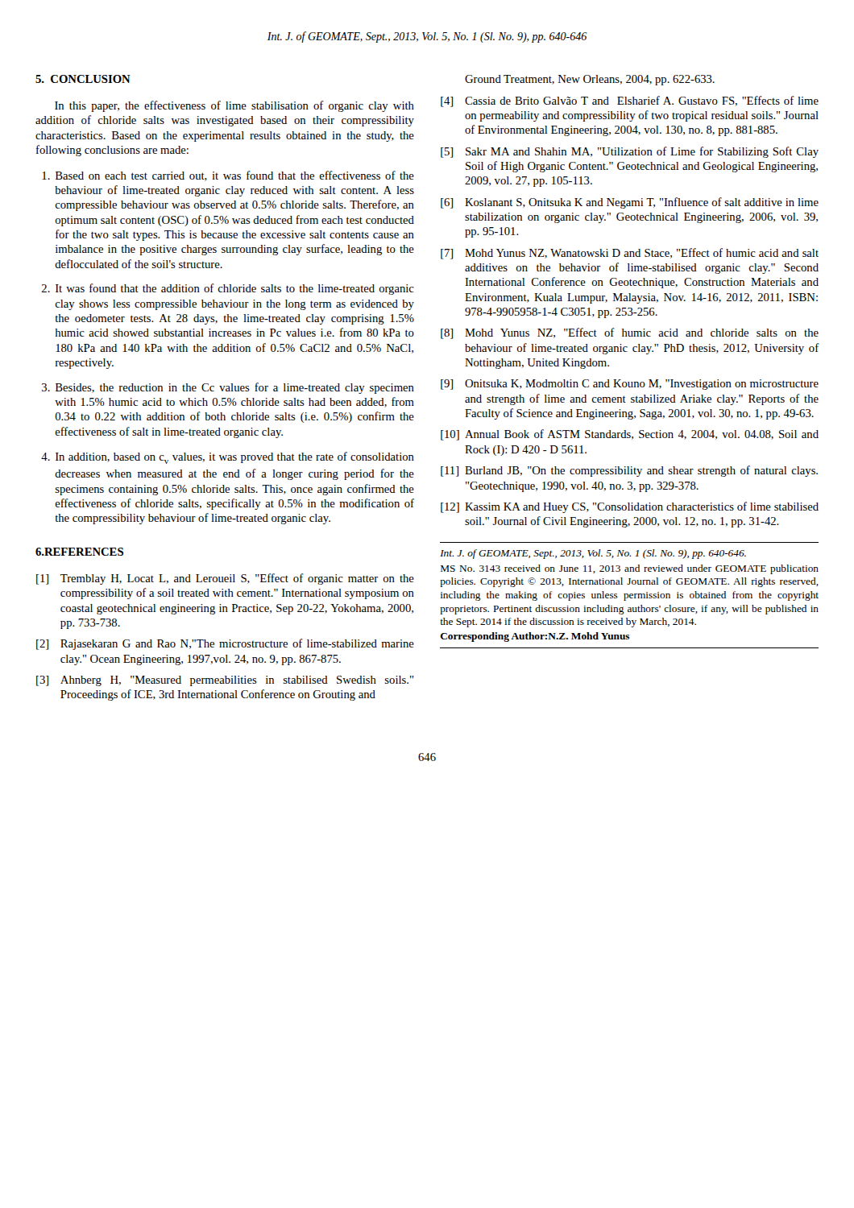Int. J. of GEOMATE, Sept., 2013, Vol. 5, No. 1 (Sl. No. 9), pp. 640-646
5. Conclusion
In this paper, the effectiveness of lime stabilisation of organic clay with addition of chloride salts was investigated based on their compressibility characteristics. Based on the experimental results obtained in the study, the following conclusions are made:
Based on each test carried out, it was found that the effectiveness of the behaviour of lime-treated organic clay reduced with salt content. A less compressible behaviour was observed at 0.5% chloride salts. Therefore, an optimum salt content (OSC) of 0.5% was deduced from each test conducted for the two salt types. This is because the excessive salt contents cause an imbalance in the positive charges surrounding clay surface, leading to the deflocculated of the soil's structure.
It was found that the addition of chloride salts to the lime-treated organic clay shows less compressible behaviour in the long term as evidenced by the oedometer tests. At 28 days, the lime-treated clay comprising 1.5% humic acid showed substantial increases in Pc values i.e. from 80 kPa to 180 kPa and 140 kPa with the addition of 0.5% CaCl2 and 0.5% NaCl, respectively.
Besides, the reduction in the Cc values for a lime-treated clay specimen with 1.5% humic acid to which 0.5% chloride salts had been added, from 0.34 to 0.22 with addition of both chloride salts (i.e. 0.5%) confirm the effectiveness of salt in lime-treated organic clay.
In addition, based on cv values, it was proved that the rate of consolidation decreases when measured at the end of a longer curing period for the specimens containing 0.5% chloride salts. This, once again confirmed the effectiveness of chloride salts, specifically at 0.5% in the modification of the compressibility behaviour of lime-treated organic clay.
6.References
[1] Tremblay H, Locat L, and Leroueil S, "Effect of organic matter on the compressibility of a soil treated with cement." International symposium on coastal geotechnical engineering in Practice, Sep 20-22, Yokohama, 2000, pp. 733-738.
[2] Rajasekaran G and Rao N,"The microstructure of lime-stabilized marine clay." Ocean Engineering, 1997,vol. 24, no. 9, pp. 867-875.
[3] Ahnberg H, "Measured permeabilities in stabilised Swedish soils." Proceedings of ICE, 3rd International Conference on Grouting and
Ground Treatment, New Orleans, 2004, pp. 622-633.
[4] Cassia de Brito Galvão T and Elsharief A. Gustavo FS, "Effects of lime on permeability and compressibility of two tropical residual soils." Journal of Environmental Engineering, 2004, vol. 130, no. 8, pp. 881-885.
[5] Sakr MA and Shahin MA, "Utilization of Lime for Stabilizing Soft Clay Soil of High Organic Content." Geotechnical and Geological Engineering, 2009, vol. 27, pp. 105-113.
[6] Koslanant S, Onitsuka K and Negami T, "Influence of salt additive in lime stabilization on organic clay." Geotechnical Engineering, 2006, vol. 39, pp. 95-101.
[7] Mohd Yunus NZ, Wanatowski D and Stace, "Effect of humic acid and salt additives on the behavior of lime-stabilised organic clay." Second International Conference on Geotechnique, Construction Materials and Environment, Kuala Lumpur, Malaysia, Nov. 14-16, 2012, 2011, ISBN: 978-4-9905958-1-4 C3051, pp. 253-256.
[8] Mohd Yunus NZ, "Effect of humic acid and chloride salts on the behaviour of lime-treated organic clay." PhD thesis, 2012, University of Nottingham, United Kingdom.
[9] Onitsuka K, Modmoltin C and Kouno M, "Investigation on microstructure and strength of lime and cement stabilized Ariake clay." Reports of the Faculty of Science and Engineering, Saga, 2001, vol. 30, no. 1, pp. 49-63.
[10] Annual Book of ASTM Standards, Section 4, 2004, vol. 04.08, Soil and Rock (I): D 420 - D 5611.
[11] Burland JB, "On the compressibility and shear strength of natural clays. "Geotechnique, 1990, vol. 40, no. 3, pp. 329-378.
[12] Kassim KA and Huey CS, "Consolidation characteristics of lime stabilised soil." Journal of Civil Engineering, 2000, vol. 12, no. 1, pp. 31-42.
Int. J. of GEOMATE, Sept., 2013, Vol. 5, No. 1 (Sl. No. 9), pp. 640-646.
MS No. 3143 received on June 11, 2013 and reviewed under GEOMATE publication policies. Copyright © 2013, International Journal of GEOMATE. All rights reserved, including the making of copies unless permission is obtained from the copyright proprietors. Pertinent discussion including authors' closure, if any, will be published in the Sept. 2014 if the discussion is received by March, 2014.
Corresponding Author:N.Z. Mohd Yunus
646